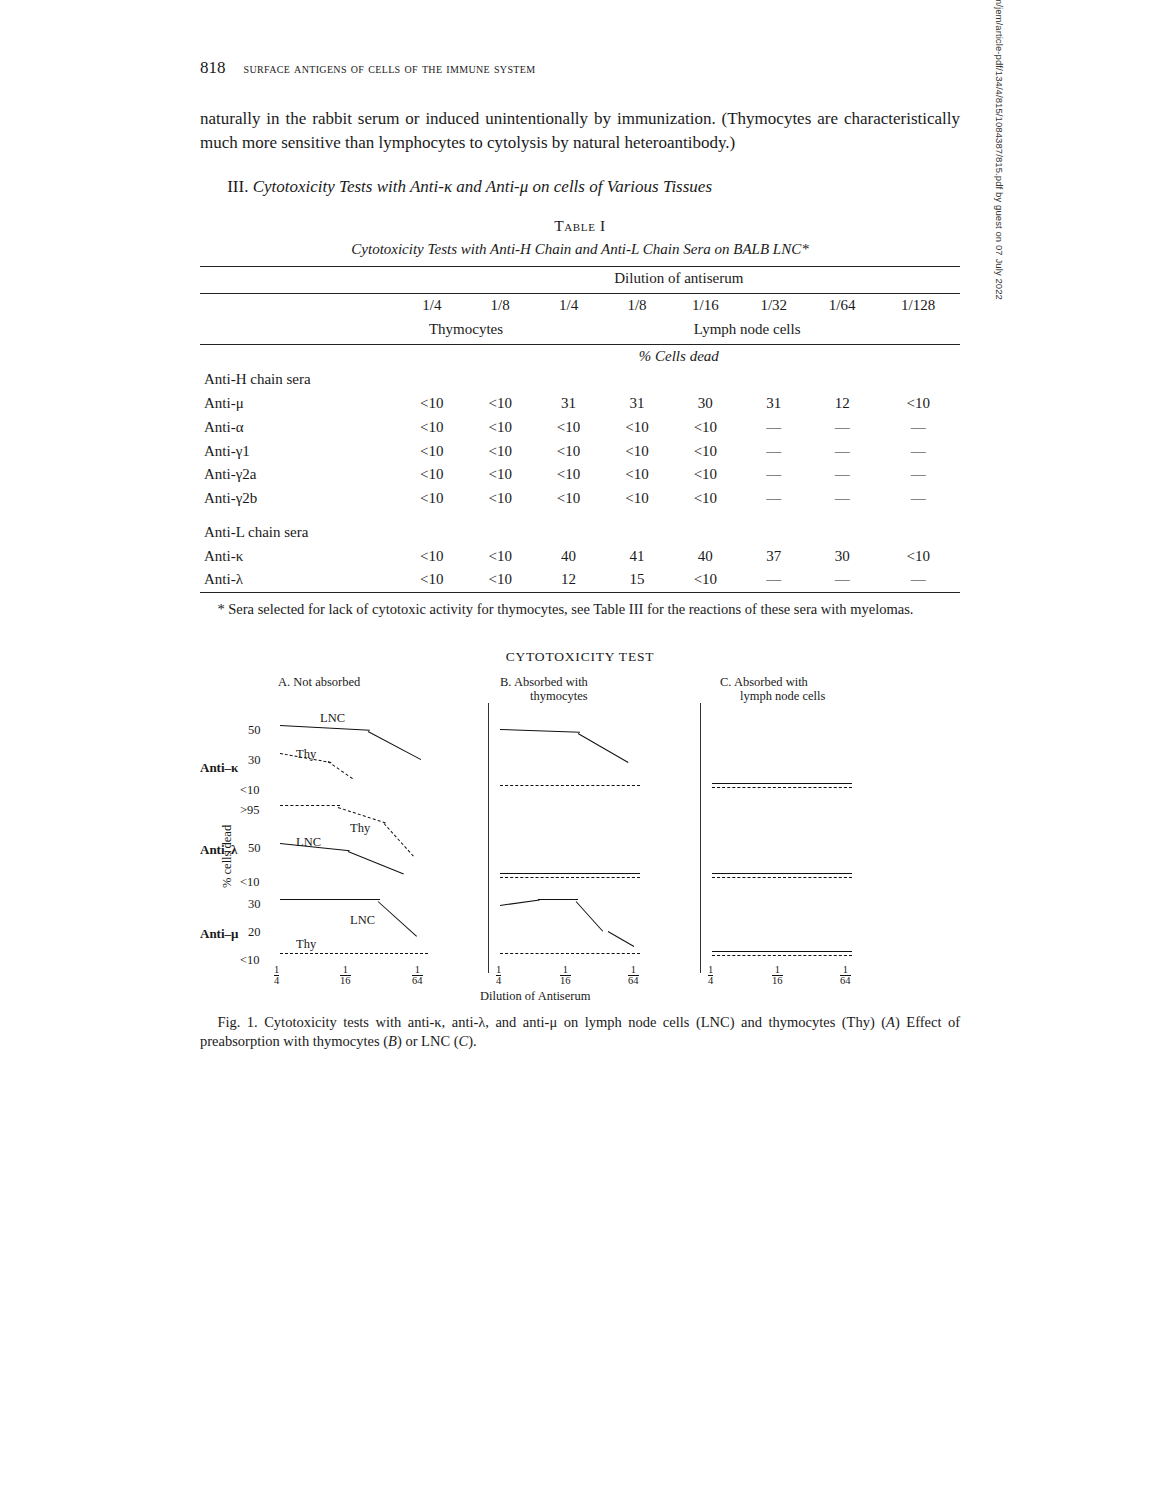818 surface antigens of cells of the immune system
naturally in the rabbit serum or induced unintentionally by immunization. (Thymocytes are characteristically much more sensitive than lymphocytes to cytolysis by natural heteroantibody.)
III. Cytotoxicity Tests with Anti-κ and Anti-μ on cells of Various Tissues
Table I
Cytotoxicity Tests with Anti-H Chain and Anti-L Chain Sera on BALB LNC*
| | Dilution of antiserum |
| | 1/4 | 1/8 | 1/4 | 1/8 | 1/16 | 1/32 | 1/64 | 1/128 |
| | Thymocytes | Lymph node cells |
| | % Cells dead |
| Anti-H chain sera | |
| Anti-μ | <10 | <10 | 31 | 31 | 30 | 31 | 12 | <10 |
| Anti-α | <10 | <10 | <10 | <10 | <10 | — | — | — |
| Anti-γ1 | <10 | <10 | <10 | <10 | <10 | — | — | — |
| Anti-γ2a | <10 | <10 | <10 | <10 | <10 | — | — | — |
| Anti-γ2b | <10 | <10 | <10 | <10 | <10 | — | — | — |
| Anti-L chain sera | |
| Anti-κ | <10 | <10 | 40 | 41 | 40 | 37 | 30 | <10 |
| Anti-λ | <10 | <10 | 12 | 15 | <10 | — | — | — |
* Sera selected for lack of cytotoxic activity for thymocytes, see Table III for the reactions of these sera with myelomas.
CYTOTOXICITY TEST
A. Not absorbed
B. Absorbed with
thymocytes
C. Absorbed with
lymph node cells
% cells dead
Anti–κ
50
30
<10
LNC
Thy
Anti–λ
>95
50
<10
Thy
LNC
Anti–μ
30
20
<10
LNC
Thy
14
116
164
14
116
164
14
116
164
Dilution of Antiserum
Fig. 1. Cytotoxicity tests with anti-κ, anti-λ, and anti-μ on lymph node cells (LNC) and thymocytes (Thy) (A) Effect of preabsorption with thymocytes (B) or LNC (C).
Downloaded from http://rup.silverchair.com/jem/article-pdf/134/4/815/1084387/815.pdf by guest on 07 July 2022